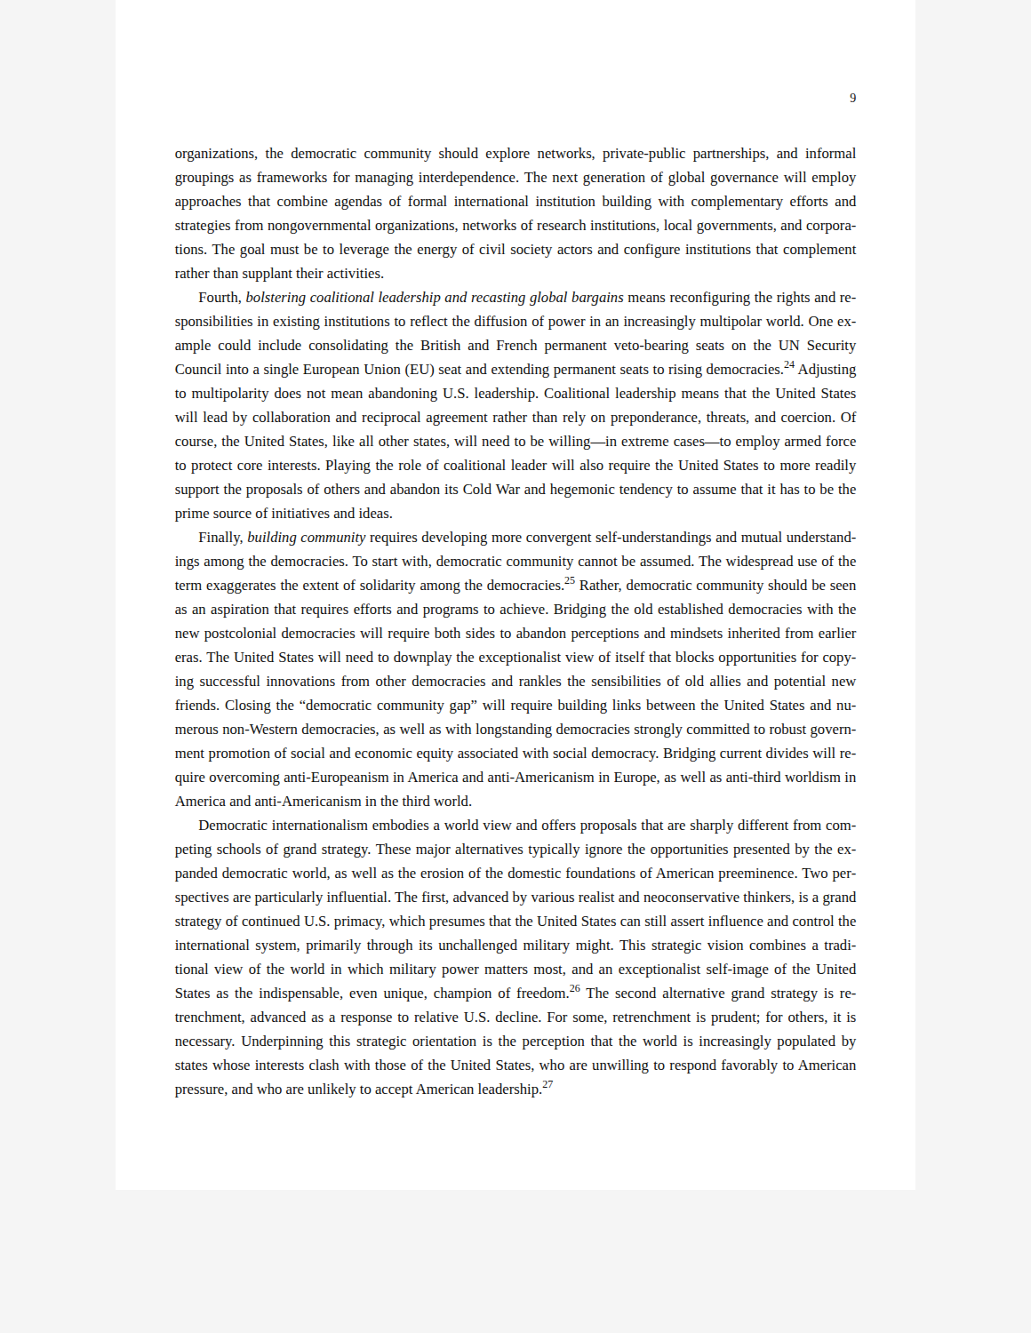9
organizations, the democratic community should explore networks, private-public partnerships, and informal groupings as frameworks for managing interdependence. The next generation of global governance will employ approaches that combine agendas of formal international institution building with complementary efforts and strategies from nongovernmental organizations, networks of research institutions, local governments, and corporations. The goal must be to leverage the energy of civil society actors and configure institutions that complement rather than supplant their activities.
Fourth, bolstering coalitional leadership and recasting global bargains means reconfiguring the rights and responsibilities in existing institutions to reflect the diffusion of power in an increasingly multipolar world. One example could include consolidating the British and French permanent veto-bearing seats on the UN Security Council into a single European Union (EU) seat and extending permanent seats to rising democracies.24 Adjusting to multipolarity does not mean abandoning U.S. leadership. Coalitional leadership means that the United States will lead by collaboration and reciprocal agreement rather than rely on preponderance, threats, and coercion. Of course, the United States, like all other states, will need to be willing—in extreme cases—to employ armed force to protect core interests. Playing the role of coalitional leader will also require the United States to more readily support the proposals of others and abandon its Cold War and hegemonic tendency to assume that it has to be the prime source of initiatives and ideas.
Finally, building community requires developing more convergent self-understandings and mutual understandings among the democracies. To start with, democratic community cannot be assumed. The widespread use of the term exaggerates the extent of solidarity among the democracies.25 Rather, democratic community should be seen as an aspiration that requires efforts and programs to achieve. Bridging the old established democracies with the new postcolonial democracies will require both sides to abandon perceptions and mindsets inherited from earlier eras. The United States will need to downplay the exceptionalist view of itself that blocks opportunities for copying successful innovations from other democracies and rankles the sensibilities of old allies and potential new friends. Closing the “democratic community gap” will require building links between the United States and numerous non-Western democracies, as well as with longstanding democracies strongly committed to robust government promotion of social and economic equity associated with social democracy. Bridging current divides will require overcoming anti-Europeanism in America and anti-Americanism in Europe, as well as anti-third worldism in America and anti-Americanism in the third world.
Democratic internationalism embodies a world view and offers proposals that are sharply different from competing schools of grand strategy. These major alternatives typically ignore the opportunities presented by the expanded democratic world, as well as the erosion of the domestic foundations of American preeminence. Two perspectives are particularly influential. The first, advanced by various realist and neoconservative thinkers, is a grand strategy of continued U.S. primacy, which presumes that the United States can still assert influence and control the international system, primarily through its unchallenged military might. This strategic vision combines a traditional view of the world in which military power matters most, and an exceptionalist self-image of the United States as the indispensable, even unique, champion of freedom.26 The second alternative grand strategy is retrenchment, advanced as a response to relative U.S. decline. For some, retrenchment is prudent; for others, it is necessary. Underpinning this strategic orientation is the perception that the world is increasingly populated by states whose interests clash with those of the United States, who are unwilling to respond favorably to American pressure, and who are unlikely to accept American leadership.27